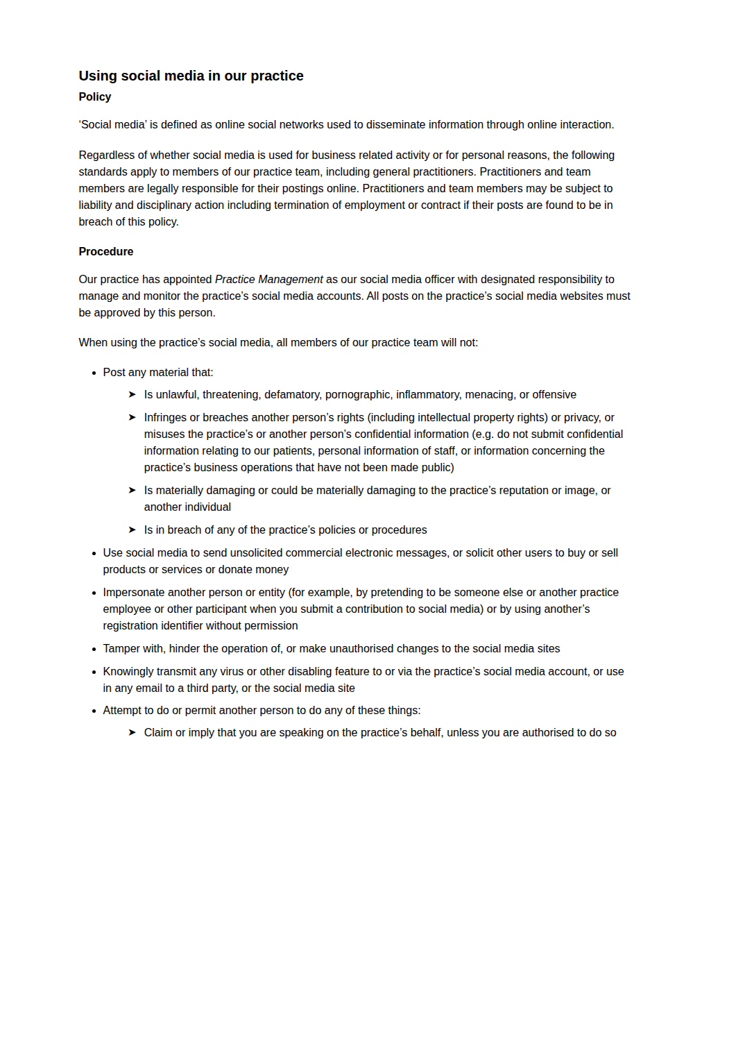Using social media in our practice
Policy
‘Social media’ is defined as online social networks used to disseminate information through online interaction.
Regardless of whether social media is used for business related activity or for personal reasons, the following standards apply to members of our practice team, including general practitioners. Practitioners and team members are legally responsible for their postings online. Practitioners and team members may be subject to liability and disciplinary action including termination of employment or contract if their posts are found to be in breach of this policy.
Procedure
Our practice has appointed Practice Management as our social media officer with designated responsibility to manage and monitor the practice’s social media accounts. All posts on the practice’s social media websites must be approved by this person.
When using the practice’s social media, all members of our practice team will not:
Post any material that:
Is unlawful, threatening, defamatory, pornographic, inflammatory, menacing, or offensive
Infringes or breaches another person’s rights (including intellectual property rights) or privacy, or misuses the practice’s or another person’s confidential information (e.g. do not submit confidential information relating to our patients, personal information of staff, or information concerning the practice’s business operations that have not been made public)
Is materially damaging or could be materially damaging to the practice’s reputation or image, or another individual
Is in breach of any of the practice’s policies or procedures
Use social media to send unsolicited commercial electronic messages, or solicit other users to buy or sell products or services or donate money
Impersonate another person or entity (for example, by pretending to be someone else or another practice employee or other participant when you submit a contribution to social media) or by using another’s registration identifier without permission
Tamper with, hinder the operation of, or make unauthorised changes to the social media sites
Knowingly transmit any virus or other disabling feature to or via the practice’s social media account, or use in any email to a third party, or the social media site
Attempt to do or permit another person to do any of these things:
Claim or imply that you are speaking on the practice’s behalf, unless you are authorised to do so